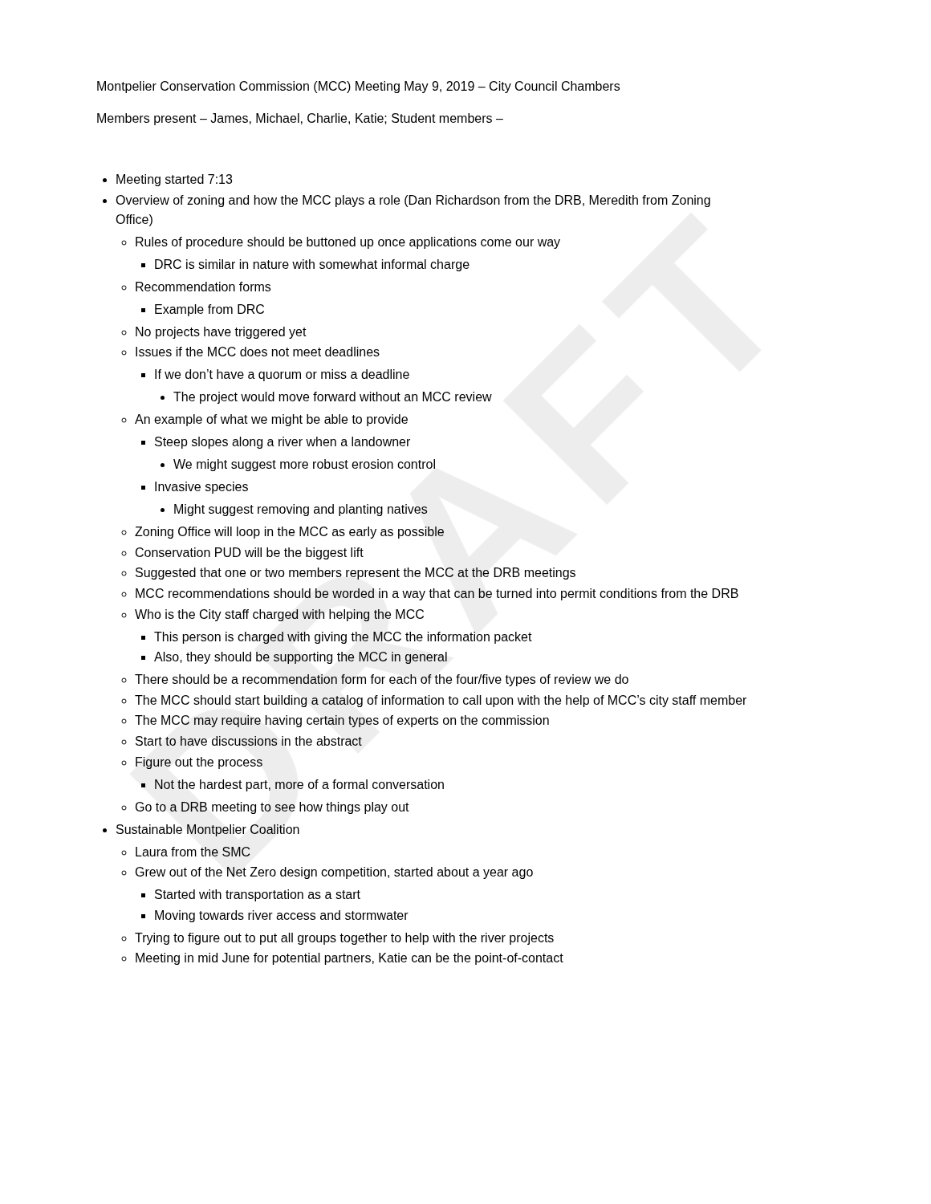Montpelier Conservation Commission (MCC) Meeting May 9, 2019 – City Council Chambers
Members present – James, Michael, Charlie, Katie; Student members –
Meeting started 7:13
Overview of zoning and how the MCC plays a role (Dan Richardson from the DRB, Meredith from Zoning Office)
Rules of procedure should be buttoned up once applications come our way
DRC is similar in nature with somewhat informal charge
Recommendation forms
Example from DRC
No projects have triggered yet
Issues if the MCC does not meet deadlines
If we don’t have a quorum or miss a deadline
The project would move forward without an MCC review
An example of what we might be able to provide
Steep slopes along a river when a landowner
We might suggest more robust erosion control
Invasive species
Might suggest removing and planting natives
Zoning Office will loop in the MCC as early as possible
Conservation PUD will be the biggest lift
Suggested that one or two members represent the MCC at the DRB meetings
MCC recommendations should be worded in a way that can be turned into permit conditions from the DRB
Who is the City staff charged with helping the MCC
This person is charged with giving the MCC the information packet
Also, they should be supporting the MCC in general
There should be a recommendation form for each of the four/five types of review we do
The MCC should start building a catalog of information to call upon with the help of MCC’s city staff member
The MCC may require having certain types of experts on the commission
Start to have discussions in the abstract
Figure out the process
Not the hardest part, more of a formal conversation
Go to a DRB meeting to see how things play out
Sustainable Montpelier Coalition
Laura from the SMC
Grew out of the Net Zero design competition, started about a year ago
Started with transportation as a start
Moving towards river access and stormwater
Trying to figure out to put all groups together to help with the river projects
Meeting in mid June for potential partners, Katie can be the point-of-contact